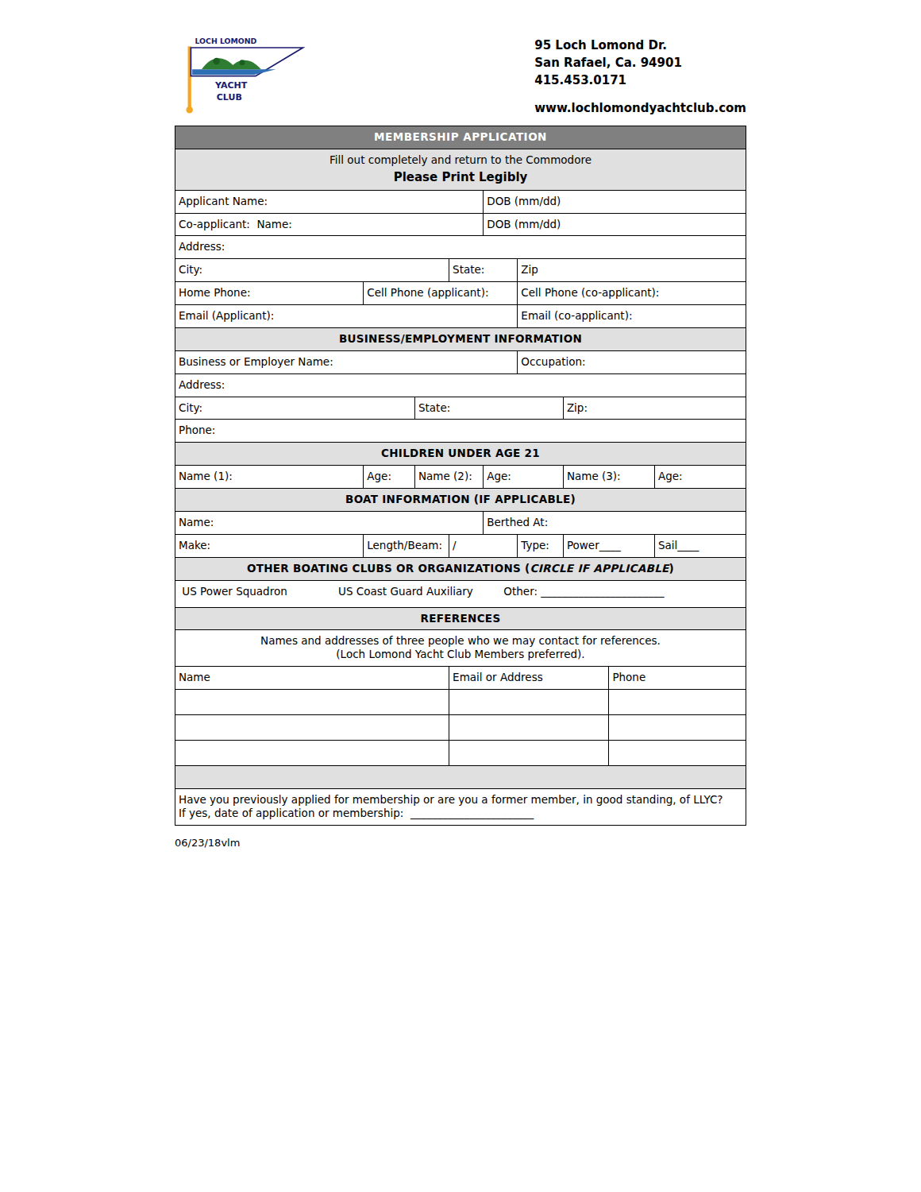LOCH LOMOND YACHT CLUB
95 Loch Lomond Dr.
San Rafael, Ca. 94901
415.453.0171
www.lochlomondyachtclub.com
| MEMBERSHIP APPLICATION |
| Fill out completely and return to the Commodore Please Print Legibly |
| Applicant Name: | DOB (mm/dd) |
| Co-applicant: Name: | DOB (mm/dd) |
| Address: |
| City: | State: | Zip |
| Home Phone: | Cell Phone (applicant): | Cell Phone (co-applicant): |
| Email (Applicant): | Email (co-applicant): |
| BUSINESS/EMPLOYMENT INFORMATION |
| Business or Employer Name: | Occupation: |
| Address: |
| City: | State: | Zip: |
| Phone: |
| CHILDREN UNDER AGE 21 |
| Name (1): | Age: | Name (2): | Age: | Name (3): | Age: |
| BOAT INFORMATION (IF APPLICABLE) |
| Name: | Berthed At: |
| Make: | Length/Beam: | / | Type: | Power____ | Sail____ |
| OTHER BOATING CLUBS OR ORGANIZATIONS ( CIRCLE IF APPLICABLE ) |
| US Power Squadron US Coast Guard Auxiliary Other: _______________________ |
| REFERENCES |
| Names and addresses of three people who we may contact for references. (Loch Lomond Yacht Club Members preferred). |
| Name | Email or Address | Phone |
| Have you previously applied for membership or are you a former member, in good standing, of LLYC? If yes, date of application or membership: _______________________ |
06/23/18vlm